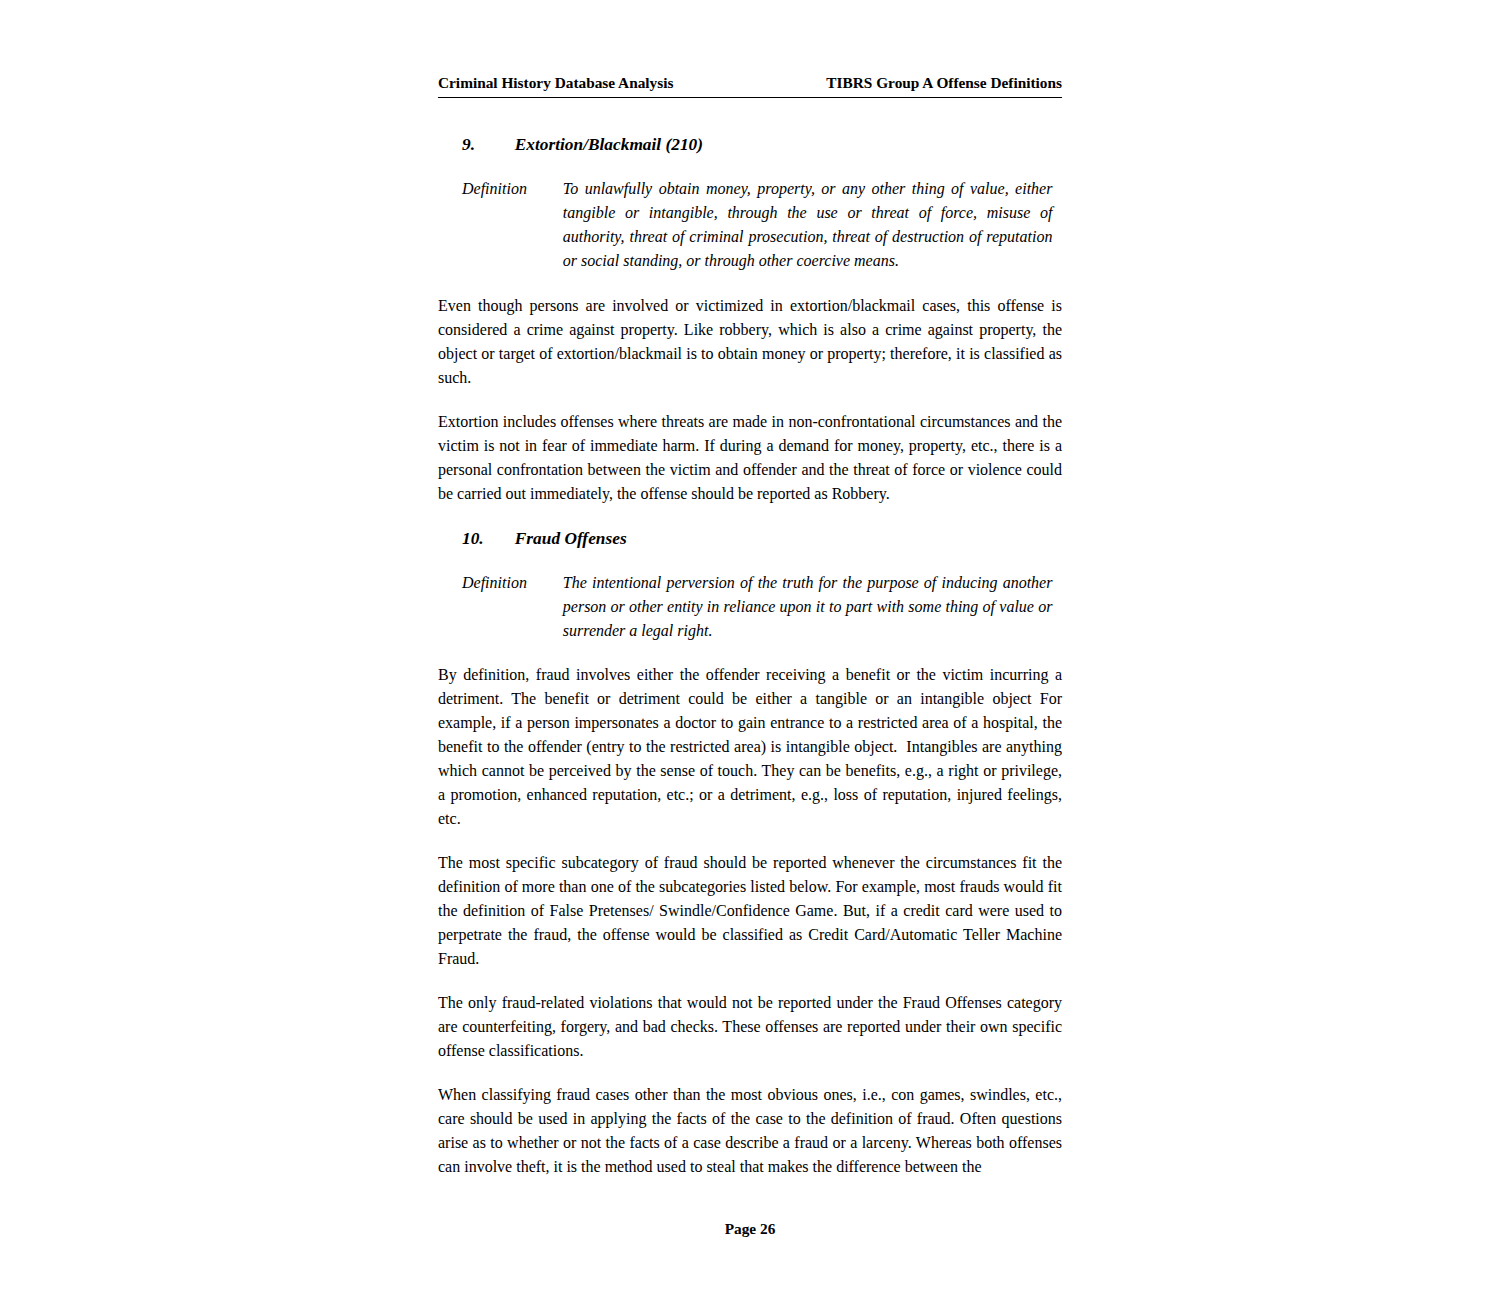Criminal History Database Analysis
TIBRS Group A Offense Definitions
9. Extortion/Blackmail (210)
Definition
To unlawfully obtain money, property, or any other thing of value, either tangible or intangible, through the use or threat of force, misuse of authority, threat of criminal prosecution, threat of destruction of reputation or social standing, or through other coercive means.
Even though persons are involved or victimized in extortion/blackmail cases, this offense is considered a crime against property. Like robbery, which is also a crime against property, the object or target of extortion/blackmail is to obtain money or property; therefore, it is classified as such.
Extortion includes offenses where threats are made in non-confrontational circumstances and the victim is not in fear of immediate harm. If during a demand for money, property, etc., there is a personal confrontation between the victim and offender and the threat of force or violence could be carried out immediately, the offense should be reported as Robbery.
10. Fraud Offenses
Definition
The intentional perversion of the truth for the purpose of inducing another person or other entity in reliance upon it to part with some thing of value or surrender a legal right.
By definition, fraud involves either the offender receiving a benefit or the victim incurring a detriment. The benefit or detriment could be either a tangible or an intangible object For example, if a person impersonates a doctor to gain entrance to a restricted area of a hospital, the benefit to the offender (entry to the restricted area) is intangible object. Intangibles are anything which cannot be perceived by the sense of touch. They can be benefits, e.g., a right or privilege, a promotion, enhanced reputation, etc.; or a detriment, e.g., loss of reputation, injured feelings, etc.
The most specific subcategory of fraud should be reported whenever the circumstances fit the definition of more than one of the subcategories listed below. For example, most frauds would fit the definition of False Pretenses/ Swindle/Confidence Game. But, if a credit card were used to perpetrate the fraud, the offense would be classified as Credit Card/Automatic Teller Machine Fraud.
The only fraud-related violations that would not be reported under the Fraud Offenses category are counterfeiting, forgery, and bad checks. These offenses are reported under their own specific offense classifications.
When classifying fraud cases other than the most obvious ones, i.e., con games, swindles, etc., care should be used in applying the facts of the case to the definition of fraud. Often questions arise as to whether or not the facts of a case describe a fraud or a larceny. Whereas both offenses can involve theft, it is the method used to steal that makes the difference between the
Page 26